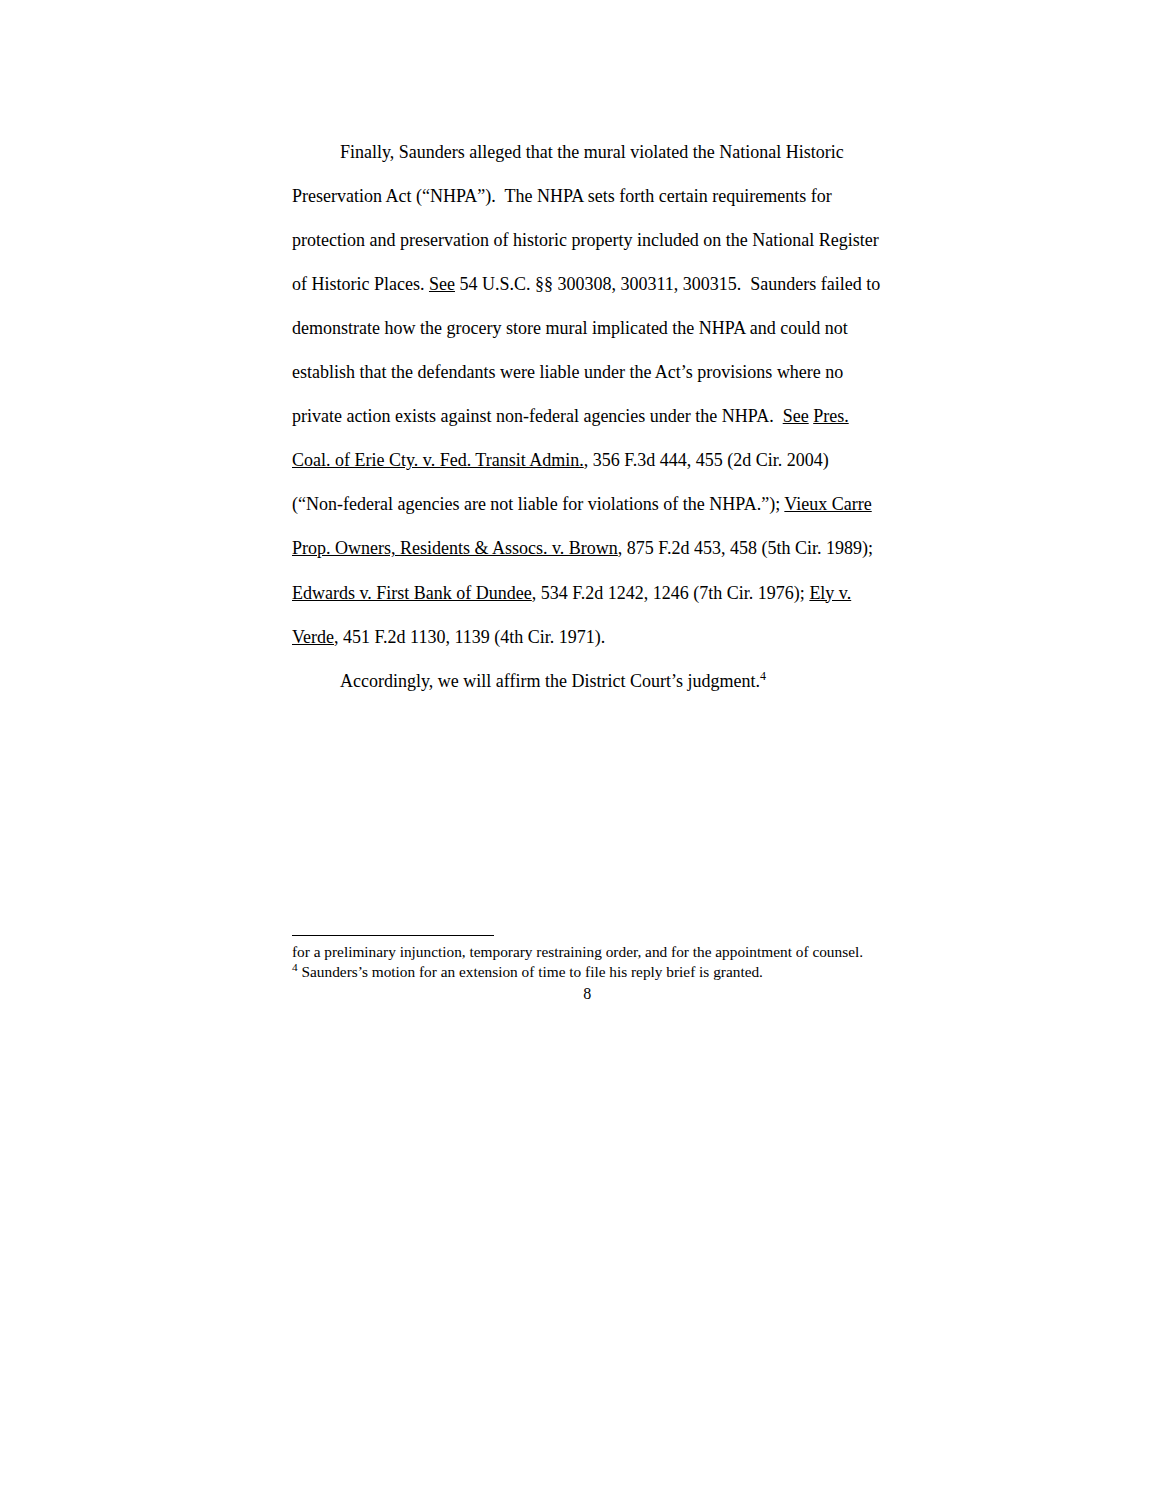Finally, Saunders alleged that the mural violated the National Historic Preservation Act (“NHPA”). The NHPA sets forth certain requirements for protection and preservation of historic property included on the National Register of Historic Places. See 54 U.S.C. §§ 300308, 300311, 300315. Saunders failed to demonstrate how the grocery store mural implicated the NHPA and could not establish that the defendants were liable under the Act’s provisions where no private action exists against non-federal agencies under the NHPA. See Pres. Coal. of Erie Cty. v. Fed. Transit Admin., 356 F.3d 444, 455 (2d Cir. 2004) (“Non-federal agencies are not liable for violations of the NHPA.”); Vieux Carre Prop. Owners, Residents & Assocs. v. Brown, 875 F.2d 453, 458 (5th Cir. 1989); Edwards v. First Bank of Dundee, 534 F.2d 1242, 1246 (7th Cir. 1976); Ely v. Verde, 451 F.2d 1130, 1139 (4th Cir. 1971).
Accordingly, we will affirm the District Court’s judgment.4
for a preliminary injunction, temporary restraining order, and for the appointment of counsel.
4 Saunders’s motion for an extension of time to file his reply brief is granted.
8